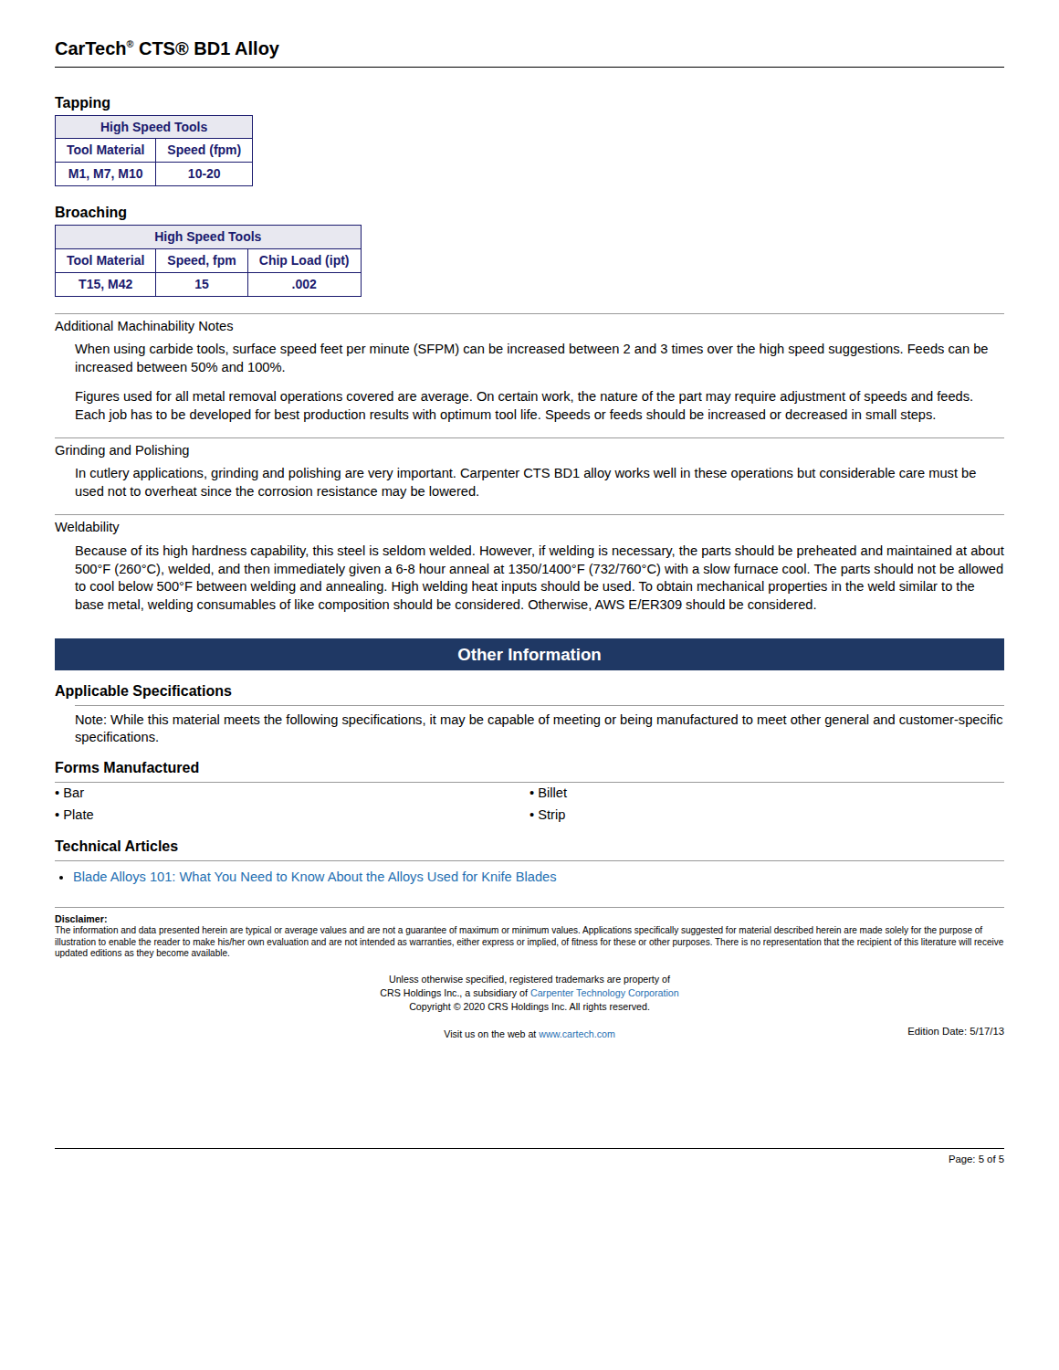CarTech® CTS® BD1 Alloy
Tapping
| High Speed Tools |
| --- |
| Tool Material | Speed (fpm) |
| M1, M7, M10 | 10-20 |
Broaching
| High Speed Tools |
| --- |
| Tool Material | Speed, fpm | Chip Load (ipt) |
| T15, M42 | 15 | .002 |
Additional Machinability Notes
When using carbide tools, surface speed feet per minute (SFPM) can be increased between 2 and 3 times over the high speed suggestions. Feeds can be increased between 50% and 100%.
Figures used for all metal removal operations covered are average. On certain work, the nature of the part may require adjustment of speeds and feeds. Each job has to be developed for best production results with optimum tool life. Speeds or feeds should be increased or decreased in small steps.
Grinding and Polishing
In cutlery applications, grinding and polishing are very important. Carpenter CTS BD1 alloy works well in these operations but considerable care must be used not to overheat since the corrosion resistance may be lowered.
Weldability
Because of its high hardness capability, this steel is seldom welded. However, if welding is necessary, the parts should be preheated and maintained at about 500°F (260°C), welded, and then immediately given a 6-8 hour anneal at 1350/1400°F (732/760°C) with a slow furnace cool. The parts should not be allowed to cool below 500°F between welding and annealing. High welding heat inputs should be used. To obtain mechanical properties in the weld similar to the base metal, welding consumables of like composition should be considered. Otherwise, AWS E/ER309 should be considered.
Other Information
Applicable Specifications
Note: While this material meets the following specifications, it may be capable of meeting or being manufactured to meet other general and customer-specific specifications.
Forms Manufactured
| • Bar | • Billet |
| • Plate | • Strip |
Technical Articles
Blade Alloys 101: What You Need to Know About the Alloys Used for Knife Blades
Disclaimer:
The information and data presented herein are typical or average values and are not a guarantee of maximum or minimum values. Applications specifically suggested for material described herein are made solely for the purpose of illustration to enable the reader to make his/her own evaluation and are not intended as warranties, either express or implied, of fitness for these or other purposes. There is no representation that the recipient of this literature will receive updated editions as they become available.
Unless otherwise specified, registered trademarks are property of
CRS Holdings Inc., a subsidiary of Carpenter Technology Corporation
Copyright © 2020 CRS Holdings Inc. All rights reserved.
Visit us on the web at www.cartech.com
Edition Date: 5/17/13
Page: 5 of 5